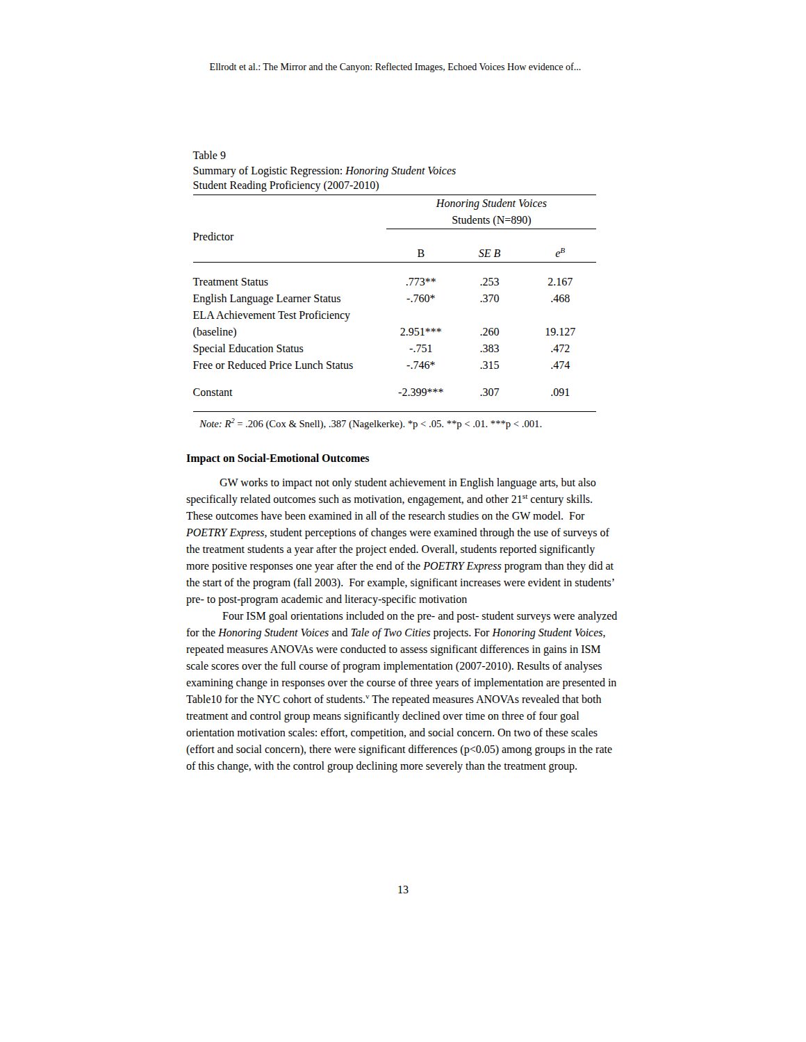Ellrodt et al.: The Mirror and the Canyon: Reflected Images, Echoed Voices How evidence of...
Table 9
Summary of Logistic Regression: Honoring Student Voices
Student Reading Proficiency (2007-2010)
| | Honoring Student Voices |
| | Students (N=890) |
| Predictor | | | |
| | B | SE B | e B |
| Treatment Status | .773** | .253 | 2.167 |
| English Language Learner Status | -.760* | .370 | .468 |
| ELA Achievement Test Proficiency (baseline) | 2.951*** | .260 | 19.127 |
| Special Education Status | -.751 | .383 | .472 |
| Free or Reduced Price Lunch Status | -.746* | .315 | .474 |
| Constant | -2.399*** | .307 | .091 |
Note: R2 = .206 (Cox & Snell), .387 (Nagelkerke). *p < .05. **p < .01. ***p < .001.
Impact on Social-Emotional Outcomes
GW works to impact not only student achievement in English language arts, but also specifically related outcomes such as motivation, engagement, and other 21st century skills. These outcomes have been examined in all of the research studies on the GW model. For POETRY Express, student perceptions of changes were examined through the use of surveys of the treatment students a year after the project ended. Overall, students reported significantly more positive responses one year after the end of the POETRY Express program than they did at the start of the program (fall 2003). For example, significant increases were evident in students’ pre- to post-program academic and literacy-specific motivation
Four ISM goal orientations included on the pre- and post- student surveys were analyzed for the Honoring Student Voices and Tale of Two Cities projects. For Honoring Student Voices, repeated measures ANOVAs were conducted to assess significant differences in gains in ISM scale scores over the full course of program implementation (2007-2010). Results of analyses examining change in responses over the course of three years of implementation are presented in Table10 for the NYC cohort of students.v The repeated measures ANOVAs revealed that both treatment and control group means significantly declined over time on three of four goal orientation motivation scales: effort, competition, and social concern. On two of these scales (effort and social concern), there were significant differences (p<0.05) among groups in the rate of this change, with the control group declining more severely than the treatment group.
13